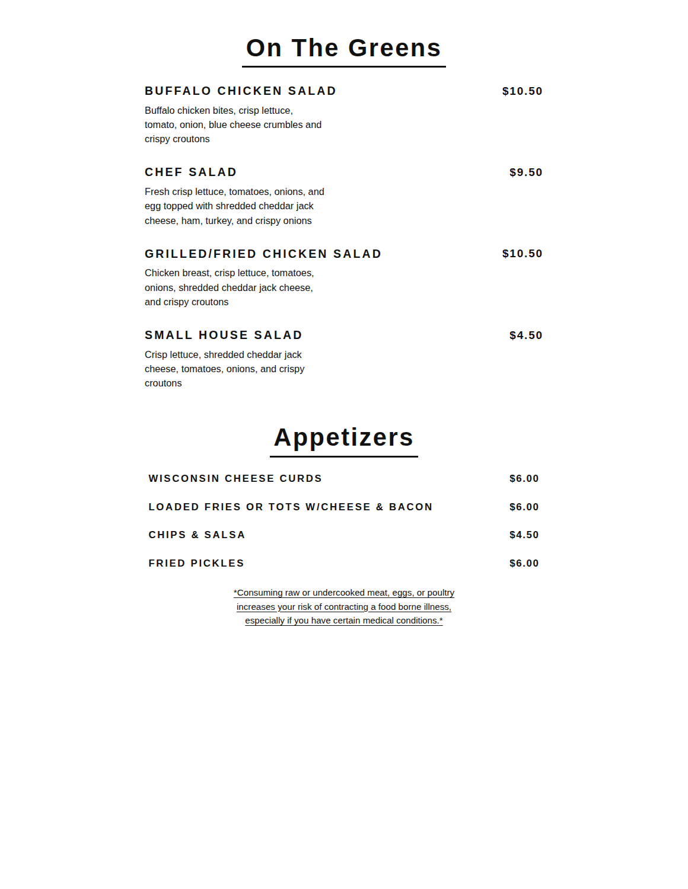On The Greens
Buffalo Chicken Salad
$10.50
Buffalo chicken bites, crisp lettuce, tomato, onion, blue cheese crumbles and crispy croutons
Chef Salad
$9.50
Fresh crisp lettuce, tomatoes, onions, and egg topped with shredded cheddar jack cheese, ham, turkey, and crispy onions
Grilled/Fried Chicken Salad
$10.50
Chicken breast, crisp lettuce, tomatoes, onions, shredded cheddar jack cheese, and crispy croutons
Small House Salad
$4.50
Crisp lettuce, shredded cheddar jack cheese, tomatoes, onions, and crispy croutons
Appetizers
Wisconsin Cheese Curds
$6.00
Loaded Fries or Tots w/Cheese & Bacon
$6.00
Chips & Salsa
$4.50
Fried Pickles
$6.00
*Consuming raw or undercooked meat, eggs, or poultry increases your risk of contracting a food borne illness, especially if you have certain medical conditions.*